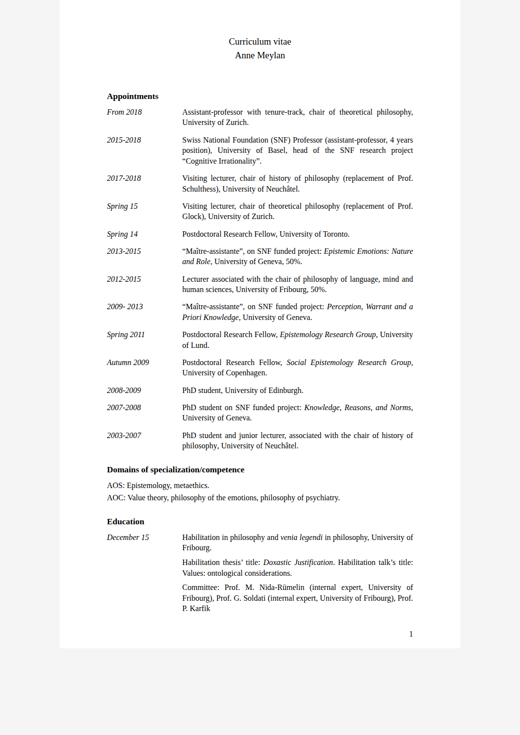Curriculum vitae
Anne Meylan
Appointments
From 2018
Assistant-professor with tenure-track, chair of theoretical philosophy, University of Zurich.
2015-2018
Swiss National Foundation (SNF) Professor (assistant-professor, 4 years position), University of Basel, head of the SNF research project “Cognitive Irrationality”.
2017-2018
Visiting lecturer, chair of history of philosophy (replacement of Prof. Schulthess), University of Neuchâtel.
Spring 15
Visiting lecturer, chair of theoretical philosophy (replacement of Prof. Glock), University of Zurich.
Spring 14
Postdoctoral Research Fellow, University of Toronto.
2013-2015
“Maître-assistante”, on SNF funded project: Epistemic Emotions: Nature and Role, University of Geneva, 50%.
2012-2015
Lecturer associated with the chair of philosophy of language, mind and human sciences, University of Fribourg, 50%.
2009- 2013
“Maître-assistante”, on SNF funded project: Perception, Warrant and a Priori Knowledge, University of Geneva.
Spring 2011
Postdoctoral Research Fellow, Epistemology Research Group, University of Lund.
Autumn 2009
Postdoctoral Research Fellow, Social Epistemology Research Group, University of Copenhagen.
2008-2009
PhD student, University of Edinburgh.
2007-2008
PhD student on SNF funded project: Knowledge, Reasons, and Norms, University of Geneva.
2003-2007
PhD student and junior lecturer, associated with the chair of history of philosophy, University of Neuchâtel.
Domains of specialization/competence
AOS: Epistemology, metaethics.
AOC: Value theory, philosophy of the emotions, philosophy of psychiatry.
Education
December 15
Habilitation in philosophy and venia legendi in philosophy, University of Fribourg.
Habilitation thesis’ title: Doxastic Justification. Habilitation talk’s title: Values: ontological considerations.
Committee: Prof. M. Nida-Rümelin (internal expert, University of Fribourg), Prof. G. Soldati (internal expert, University of Fribourg), Prof. P. Karfik
1